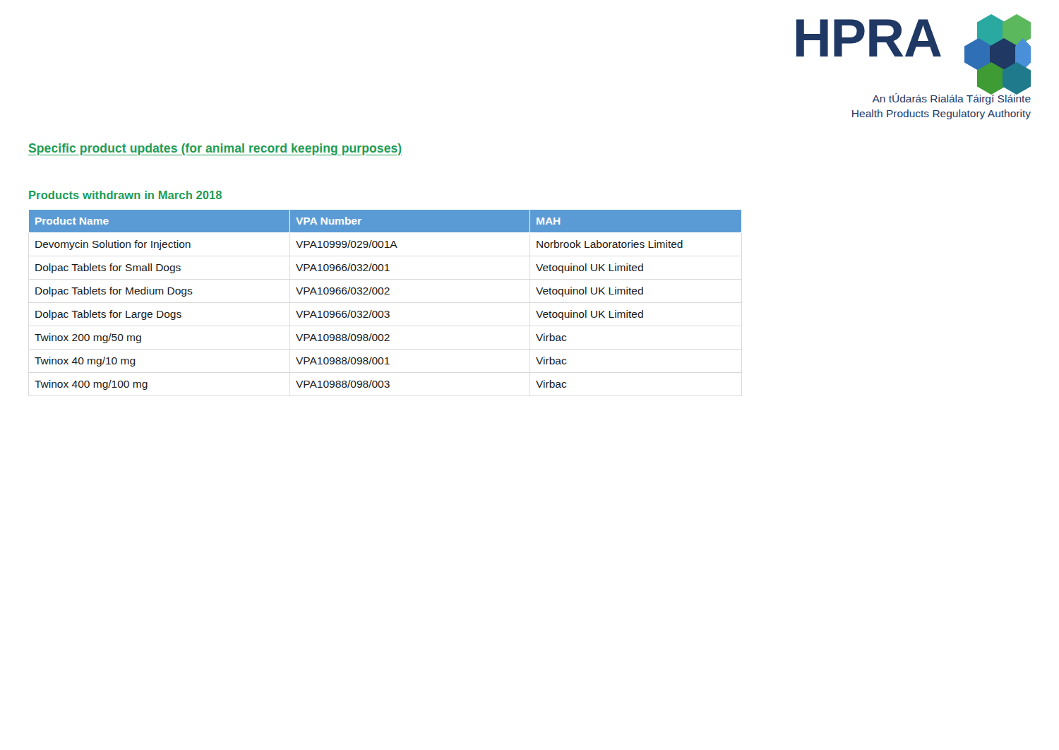HPRA
An tÚdarás Rialála Táirgí Sláinte Health Products Regulatory Authority
Specific product updates (for animal record keeping purposes)
Products withdrawn in March 2018
| Product Name | VPA Number | MAH |
| --- | --- | --- |
| Devomycin Solution for Injection | VPA10999/029/001A | Norbrook Laboratories Limited |
| Dolpac Tablets for Small Dogs | VPA10966/032/001 | Vetoquinol UK Limited |
| Dolpac Tablets for Medium Dogs | VPA10966/032/002 | Vetoquinol UK Limited |
| Dolpac Tablets for Large Dogs | VPA10966/032/003 | Vetoquinol UK Limited |
| Twinox 200 mg/50 mg | VPA10988/098/002 | Virbac |
| Twinox 40 mg/10 mg | VPA10988/098/001 | Virbac |
| Twinox 400 mg/100 mg | VPA10988/098/003 | Virbac |